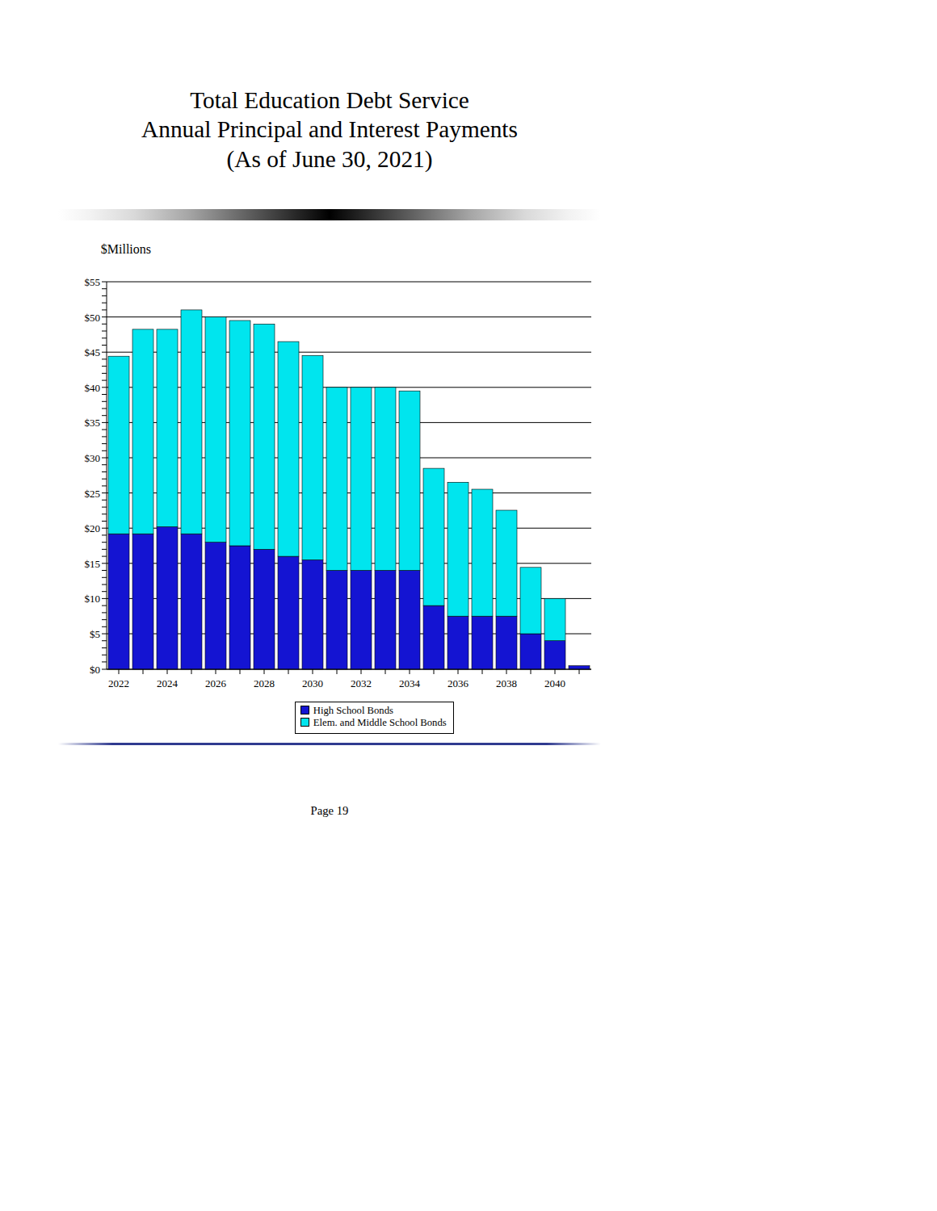Total Education Debt Service
Annual Principal and Interest Payments
(As of June 30, 2021)
$Millions
$55 $50 $45 $40 $35 $30 $25 $20 $15 $10 $5 $0 2022 2024 2026 2028 2030 2032 2034 2036 2038 2040
High School Bonds
Elem. and Middle School Bonds
Page 19